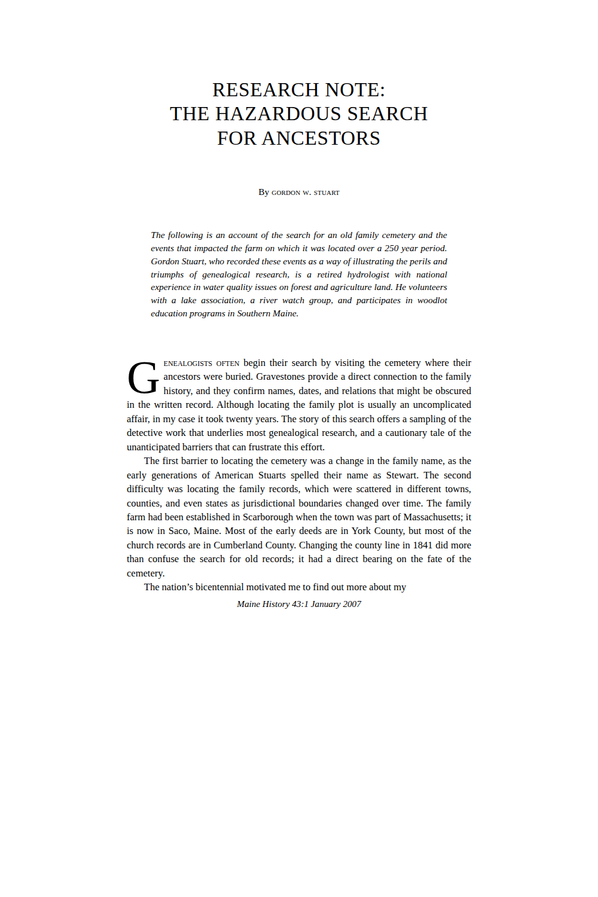Research Note:
The Hazardous Search
for Ancestors
By Gordon W. Stuart
The following is an account of the search for an old family cemetery and the events that impacted the farm on which it was located over a 250 year period. Gordon Stuart, who recorded these events as a way of illustrating the perils and triumphs of genealogical research, is a retired hydrologist with national experience in water quality issues on forest and agriculture land. He volunteers with a lake association, a river watch group, and participates in woodlot education programs in Southern Maine.
Genealogists often begin their search by visiting the cemetery where their ancestors were buried. Gravestones provide a direct connection to the family history, and they confirm names, dates, and relations that might be obscured in the written record. Although locating the family plot is usually an uncomplicated affair, in my case it took twenty years. The story of this search offers a sampling of the detective work that underlies most genealogical research, and a cautionary tale of the unanticipated barriers that can frustrate this effort.
The first barrier to locating the cemetery was a change in the family name, as the early generations of American Stuarts spelled their name as Stewart. The second difficulty was locating the family records, which were scattered in different towns, counties, and even states as jurisdictional boundaries changed over time. The family farm had been established in Scarborough when the town was part of Massachusetts; it is now in Saco, Maine. Most of the early deeds are in York County, but most of the church records are in Cumberland County. Changing the county line in 1841 did more than confuse the search for old records; it had a direct bearing on the fate of the cemetery.
The nation’s bicentennial motivated me to find out more about my
Maine History 43:1 January 2007